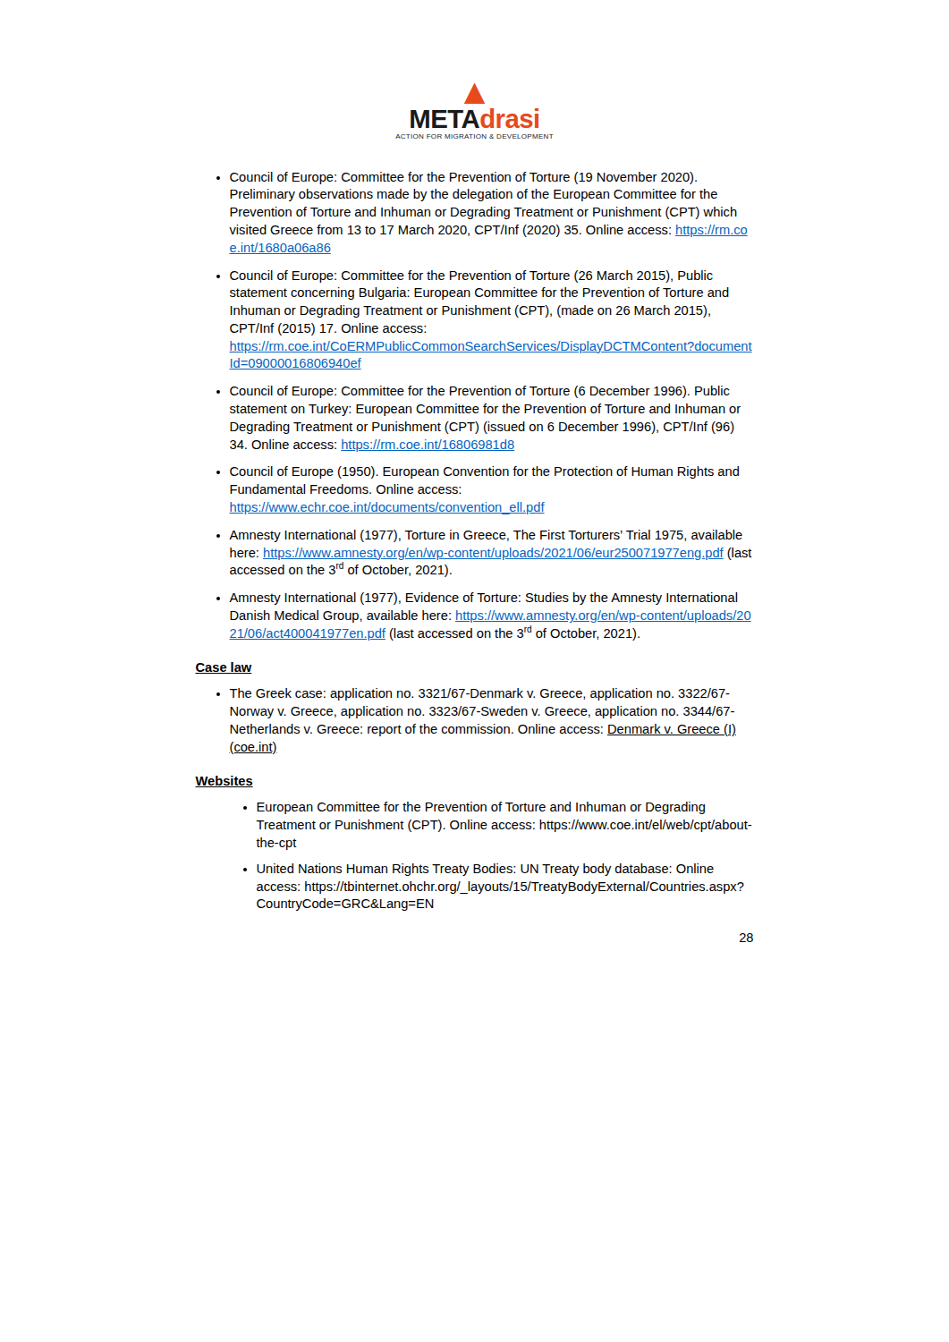▲
META drasi
ACTION FOR MIGRATION & DEVELOPMENT
Council of Europe: Committee for the Prevention of Torture (19 November 2020). Preliminary observations made by the delegation of the European Committee for the Prevention of Torture and Inhuman or Degrading Treatment or Punishment (CPT) which visited Greece from 13 to 17 March 2020, CPT/Inf (2020) 35. Online access: https://rm.coe.int/1680a06a86
Council of Europe: Committee for the Prevention of Torture (26 March 2015), Public statement concerning Bulgaria: European Committee for the Prevention of Torture and Inhuman or Degrading Treatment or Punishment (CPT), (made on 26 March 2015), CPT/Inf (2015) 17. Online access:
https://rm.coe.int/CoERMPublicCommonSearchServices/DisplayDCTMContent?documentId=09000016806940ef
Council of Europe: Committee for the Prevention of Torture (6 December 1996). Public statement on Turkey: European Committee for the Prevention of Torture and Inhuman or Degrading Treatment or Punishment (CPT) (issued on 6 December 1996), CPT/Inf (96) 34. Online access: https://rm.coe.int/16806981d8
Council of Europe (1950). European Convention for the Protection of Human Rights and Fundamental Freedoms. Online access:
https://www.echr.coe.int/documents/convention_ell.pdf
Amnesty International (1977), Torture in Greece, The First Torturers’ Trial 1975, available here: https://www.amnesty.org/en/wp-content/uploads/2021/06/eur250071977eng.pdf (last accessed on the 3rd of October, 2021).
Amnesty International (1977), Evidence of Torture: Studies by the Amnesty International Danish Medical Group, available here: https://www.amnesty.org/en/wp-content/uploads/2021/06/act400041977en.pdf (last accessed on the 3rd of October, 2021).
Case law
The Greek case: application no. 3321/67-Denmark v. Greece, application no. 3322/67-Norway v. Greece, application no. 3323/67-Sweden v. Greece, application no. 3344/67-Netherlands v. Greece: report of the commission. Online access: Denmark v. Greece (I) (coe.int)
Websites
European Committee for the Prevention of Torture and Inhuman or Degrading Treatment or Punishment (CPT). Online access: https://www.coe.int/el/web/cpt/about-the-cpt
United Nations Human Rights Treaty Bodies: UN Treaty body database: Online access: https://tbinternet.ohchr.org/_layouts/15/TreatyBodyExternal/Countries.aspx?CountryCode=GRC&Lang=EN
28